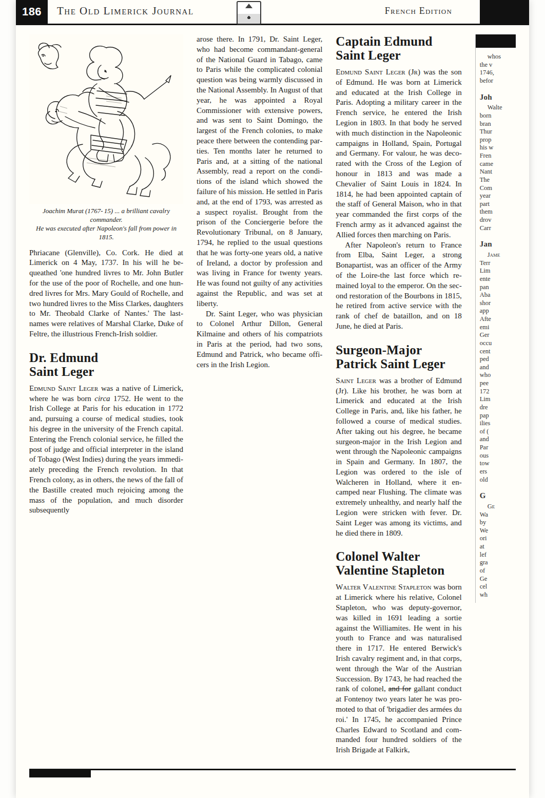186
The Old Limerick Journal
French Edition
Joachim Murat (1767-  15) ... a brilliant cavalry commander.
He was executed after Napoleon's fall from power in 1815.
Phriacane (Glenville), Co. Cork. He died at Limerick on 4 May, 1737. In his will he bequeathed 'one hundred livres to Mr. John Butler for the use of the poor of Rochelle, and one hundred livres for Mrs. Mary Gould of Rochelle, and two hundred livres to the Miss Clarkes, daughters to Mr. Theobald Clarke of Nantes.' The last-names were relatives of Marshal Clarke, Duke of Feltre, the illustrious French-Irish soldier.
Dr. Edmund
Saint Leger
Edmund Saint Leger was a native of Limerick, where he was born circa 1752. He went to the Irish College at Paris for his education in 1772 and, pursuing a course of medical studies, took his degree in the university of the French capital. Entering the French colonial service, he filled the post of judge and official interpreter in the island of Tobago (West Indies) during the years immediately preceding the French revolution. In that French colony, as in others, the news of the fall of the Bastille created much rejoicing among the mass of the population, and much disorder subsequently
arose there. In 1791, Dr. Saint Leger, who had become commandant-general of the National Guard in Tabago, came to Paris while the complicated colonial question was being warmly discussed in the National Assembly. In August of that year, he was appointed a Royal Commissioner with extensive powers, and was sent to Saint Domingo, the largest of the French colonies, to make peace there between the contending parties. Ten months later he returned to Paris and, at a sitting of the national Assembly, read a report on the conditions of the island which showed the failure of his mission. He settled in Paris and, at the end of 1793, was arrested as a suspect royalist. Brought from the prison of the Conciergerie before the Revolutionary Tribunal, on 8 January, 1794, he replied to the usual questions that he was forty-one years old, a native of Ireland, a doctor by profession and was living in France for twenty years. He was found not guilty of any activities against the Republic, and was set at liberty.
Dr. Saint Leger, who was physician to Colonel Arthur Dillon, General Kilmaine and others of his compatriots in Paris at the period, had two sons, Edmund and Patrick, who became officers in the Irish Legion.
Captain Edmund
Saint Leger
Edmund Saint Leger (Jr) was the son of Edmund. He was born at Limerick and educated at the Irish College in Paris. Adopting a military career in the French service, he entered the Irish Legion in 1803. In that body he served with much distinction in the Napoleonic campaigns in Holland, Spain, Portugal and Germany. For valour, he was decorated with the Cross of the Legion of honour in 1813 and was made a Chevalier of Saint Louis in 1824. In 1814, he had been appointed captain of the staff of General Maison, who in that year commanded the first corps of the French army as it advanced against the Allied forces then marching on Paris.
After Napoleon's return to France from Elba, Saint Leger, a strong Bonapartist, was an officer of the Army of the Loire-the last force which remained loyal to the emperor. On the second restoration of the Bourbons in 1815, he retired from active service with the rank of chef de bataillon, and on 18 June, he died at Paris.
Surgeon-Major
Patrick Saint Leger
Saint Leger was a brother of Edmund (Jr). Like his brother, he was born at Limerick and educated at the Irish College in Paris, and, like his father, he followed a course of medical studies. After taking out his degree, he became surgeon-major in the Irish Legion and went through the Napoleonic campaigns in Spain and Germany. In 1807, the Legion was ordered to the isle of Walcheren in Holland, where it encamped near Flushing. The climate was extremely unhealthy, and nearly half the Legion were stricken with fever. Dr. Saint Leger was among its victims, and he died there in 1809.
Colonel Walter
Valentine Stapleton
Walter Valentine Stapleton was born at Limerick where his relative, Colonel Stapleton, who was deputy-governor, was killed in 1691 leading a sortie against the Williamites. He went in his youth to France and was naturalised there in 1717. He entered Berwick's Irish cavalry regiment and, in that corps, went through the War of the Austrian Succession. By 1743, he had reached the rank of colonel, and for gallant conduct at Fontenoy two years later he was promoted to that of 'brigadier des armées du roi.' In 1745, he accompanied Prince Charles Edward to Scotland and commanded four hundred soldiers of the Irish Brigade at Falkirk,
whos
the v
1746,
befor
Joh
Walte
born
bran
Thur
prop
his w
Fren
came
Nant
The
Com
year
part
them
drov
Carr
Jan
Jame
Terr
Lim
ente
pan
Aba
shor
app
Afte
emi
Ger
occu
cent
ped
and
who
pee
172
Lim
dre
pap
ilies
of (
and
Par
ous
tow
ers
old
G
Ge
Wa
by
We
ori
at
lef
gra
of
Ge
cel
wh